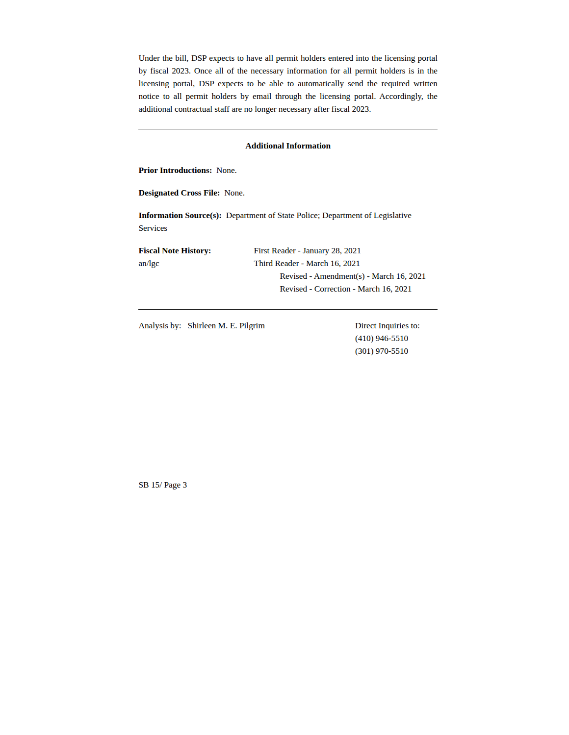Under the bill, DSP expects to have all permit holders entered into the licensing portal by fiscal 2023. Once all of the necessary information for all permit holders is in the licensing portal, DSP expects to be able to automatically send the required written notice to all permit holders by email through the licensing portal. Accordingly, the additional contractual staff are no longer necessary after fiscal 2023.
Additional Information
Prior Introductions: None.
Designated Cross File: None.
Information Source(s): Department of State Police; Department of Legislative Services
| Fiscal Note History: an/lgc | First Reader - January 28, 2021 Third Reader - March 16, 2021 Revised - Amendment(s) - March 16, 2021 Revised - Correction - March 16, 2021 |
| Analysis by: Shirleen M. E. Pilgrim | Direct Inquiries to: (410) 946-5510 (301) 970-5510 |
SB 15/ Page 3